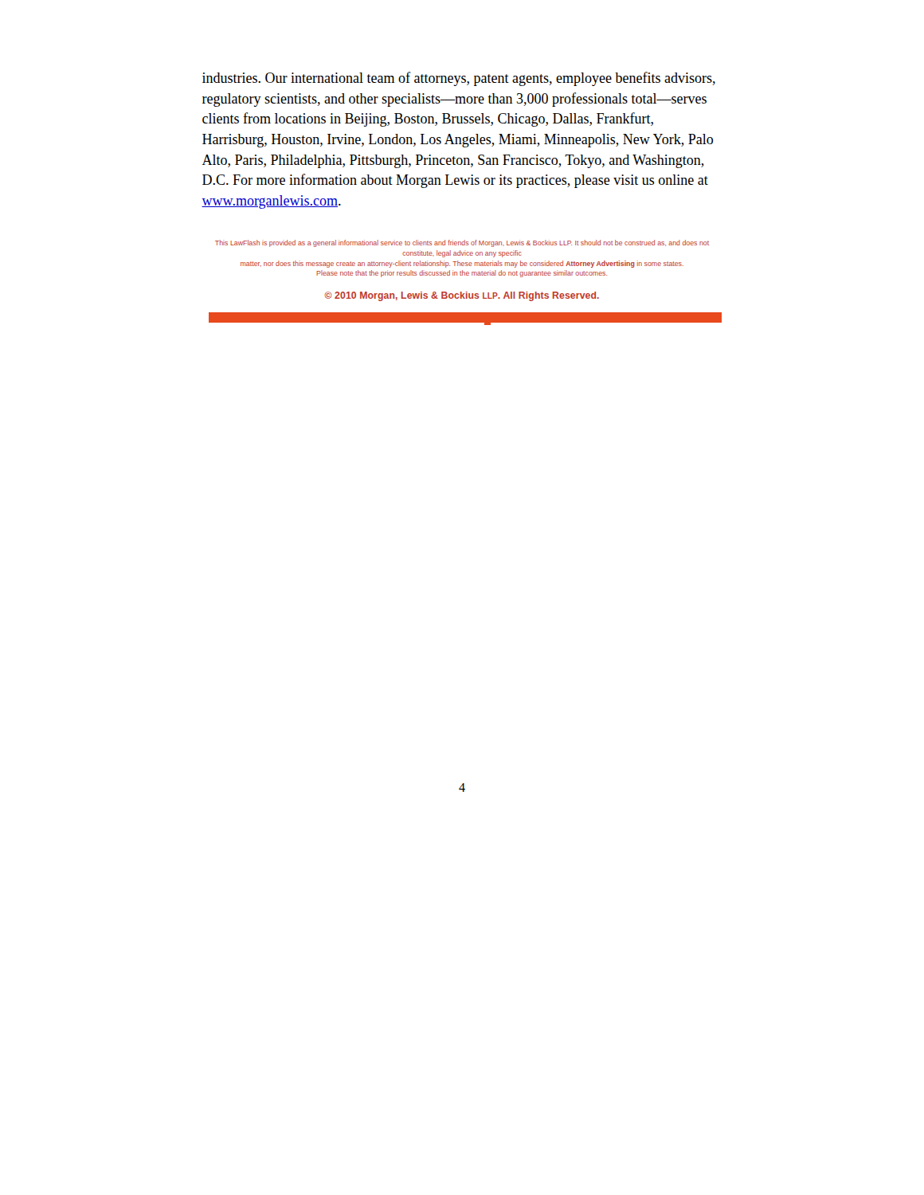industries. Our international team of attorneys, patent agents, employee benefits advisors, regulatory scientists, and other specialists—more than 3,000 professionals total—serves clients from locations in Beijing, Boston, Brussels, Chicago, Dallas, Frankfurt, Harrisburg, Houston, Irvine, London, Los Angeles, Miami, Minneapolis, New York, Palo Alto, Paris, Philadelphia, Pittsburgh, Princeton, San Francisco, Tokyo, and Washington, D.C. For more information about Morgan Lewis or its practices, please visit us online at www.morganlewis.com.
This LawFlash is provided as a general informational service to clients and friends of Morgan, Lewis & Bockius LLP. It should not be construed as, and does not constitute, legal advice on any specific
matter, nor does this message create an attorney-client relationship. These materials may be considered Attorney Advertising in some states.
Please note that the prior results discussed in the material do not guarantee similar outcomes.
© 2010 Morgan, Lewis & Bockius LLP. All Rights Reserved.
4